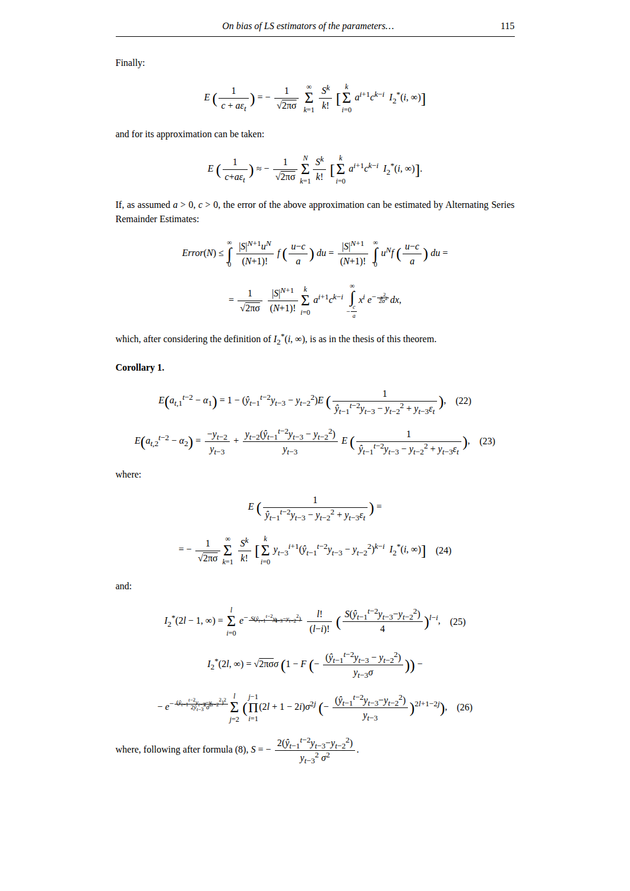On bias of LS estimators of the parameters… 115
Finally:
E (1 c + aεt) = − 1√2πσ ∞Σk=1 Sk k! [kΣi=0 ai+1ck−i I2*(i, ∞)]
and for its approximation can be taken:
E (1 c+aεt) ≈ − 1√2πσ NΣk=1 Sk k! [kΣi=0 ai+1ck−i I2*(i, ∞)].
If, as assumed a > 0, c > 0, the error of the above approximation can be estimated by Alternating Series Remainder Estimates:
Error(N) ≤ ∞∫0 |S|N+1uN(N+1)! f (u−c a) du = |S|N+1(N+1)! ∞∫0 uNf (u−c a) du =
= 1√2πσ |S|N+1(N+1)!kΣi=0 ai+1ck−i ∞∫−ca xi e−x22σ2dx,
which, after considering the definition of I2*(i, ∞), is as in the thesis of this theorem.
Corollary 1.
E(at,1t−2 − α1) = 1 − (ŷt−1t−2yt−3 − yt−22)E (1 ŷt−1t−2yt−3 − yt−22 + yt−3εt),
(22)
E(at,2t−2 − α2) = −yt−2 yt−3 + yt−2(ŷt−1t−2yt−3 − yt−22) yt−3 E (1 ŷt−1t−2yt−3 − yt−22 + yt−3εt),
(23)
where:
E (1 ŷt−1t−2yt−3 − yt−22 + yt−3εt) =
= − 1√2πσ∞Σk=1 Sk k! [kΣi=0 yt−3i+1(ŷt−1t−2yt−3 − yt−22)k−i I2*(i, ∞)]
(24)
and:
I2*(2l − 1, ∞) = lΣi=0 e−S(ŷt−1t−2yt−3−yt−22) 4 l!(l−i)! (S(ŷt−1t−2yt−3−yt−22) 4)l−i,
(25)
I2*(2l, ∞) = √2πσ σ (1 − F (− (ŷt−1t−2yt−3 − yt−22) yt−3σ)) −
− e−(ŷt−1t−2yt−3−yt−22)22yt−32σ2lΣj=2 (j−1 Πi=1(2l + 1 − 2i)σ2j (− (ŷt−1t−2yt−3−yt−22) yt−3)2l+1−2j),
(26)
where, following after formula (8), S = − 2(ŷt−1t−2yt−3−yt−22) yt−32 σ2.